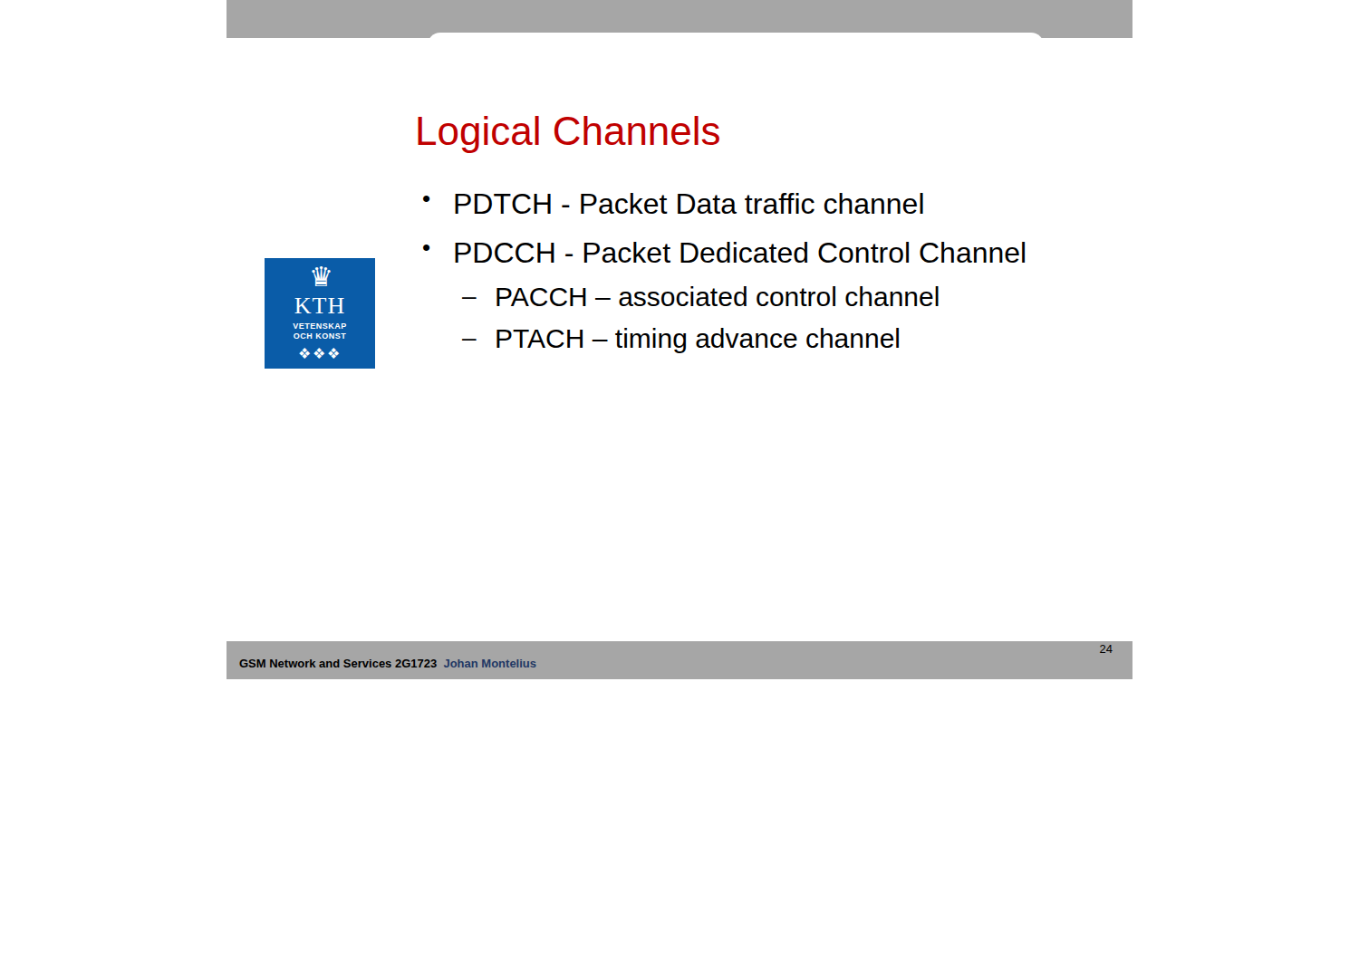♛
KTH
VETENSKAP
OCH KONST
❖❖❖
Logical Channels
PDTCH - Packet Data traffic channel
PDCCH - Packet Dedicated Control Channel
PACCH – associated control channel
PTACH – timing advance channel
GSM Network and Services 2G1723 Johan Montelius
24